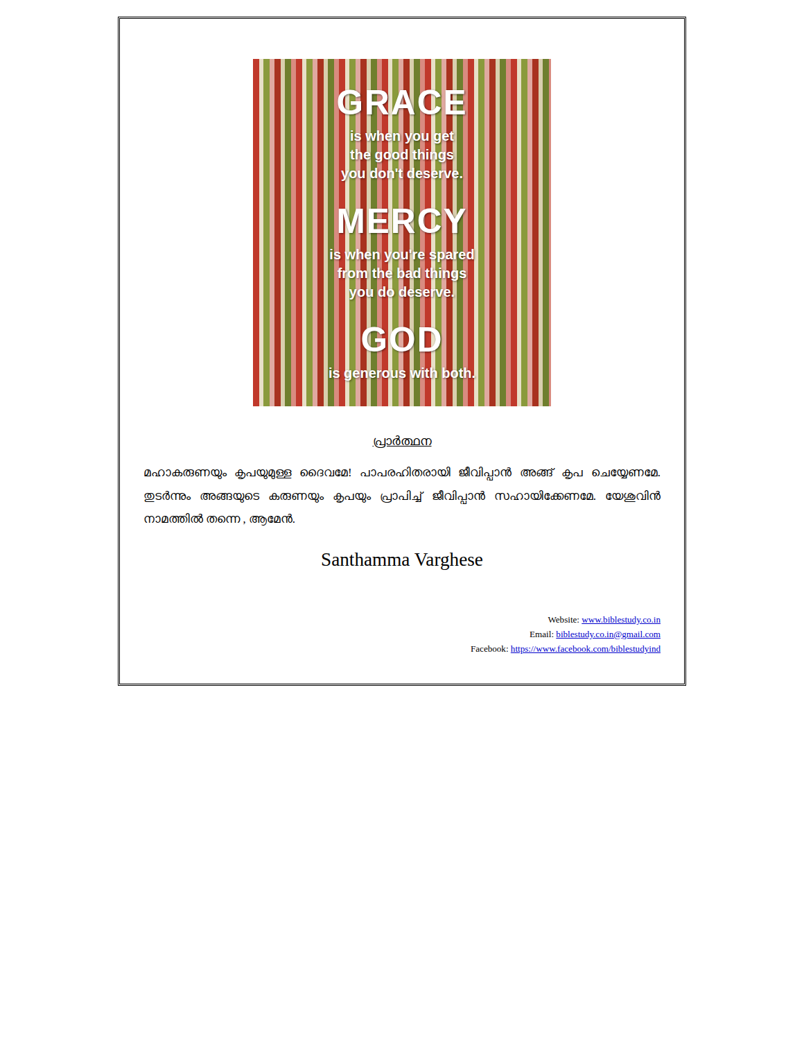GRACE
is when you get
the good things
you don't deserve.
MERCY
is when you're spared
from the bad things
you do deserve.
GOD
is generous with both.
പ്രാർത്ഥന
മഹാകരുണയും കൃപയുമുള്ള ദൈവമേ! പാപരഹിതരായി ജീവിപ്പാൻ അങ്ങ് കൃപ ചെയ്യേണമേ. തുടർന്നും അങ്ങയുടെ കരുണയും കൃപയും പ്രാപിച്ച് ജീവിപ്പാൻ സഹായിക്കേണമേ. യേശുവിൻ നാമത്തിൽ തന്നെ , ആമേൻ.
Santhamma Varghese
Website: www.biblestudy.co.in
Email: biblestudy.co.in@gmail.com
Facebook: https://www.facebook.com/biblestudyind